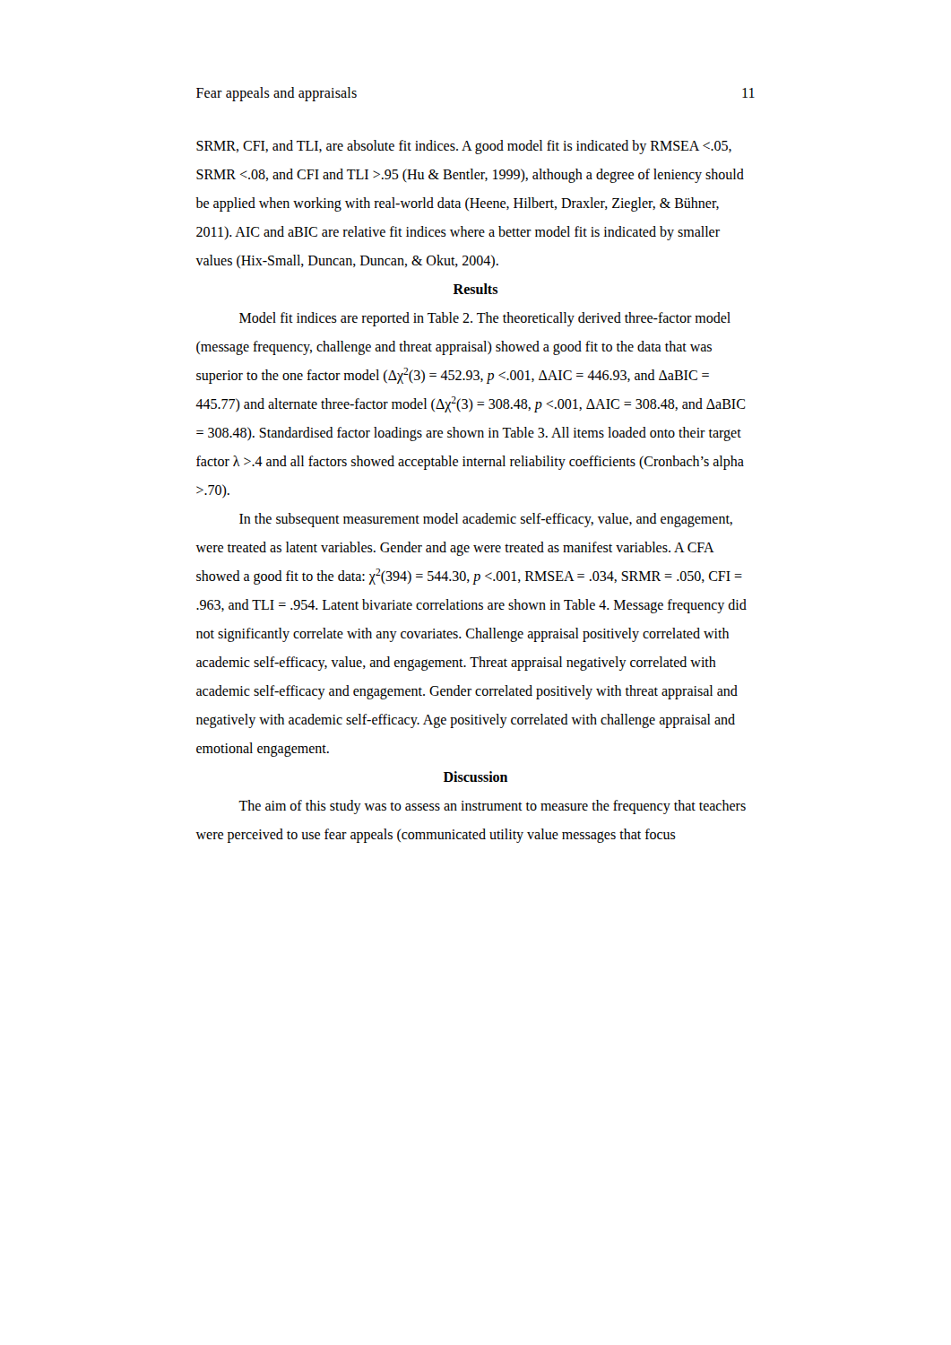Fear appeals and appraisals 11
SRMR, CFI, and TLI, are absolute fit indices. A good model fit is indicated by RMSEA <.05, SRMR <.08, and CFI and TLI >.95 (Hu & Bentler, 1999), although a degree of leniency should be applied when working with real-world data (Heene, Hilbert, Draxler, Ziegler, & Bühner, 2011). AIC and aBIC are relative fit indices where a better model fit is indicated by smaller values (Hix-Small, Duncan, Duncan, & Okut, 2004).
Results
Model fit indices are reported in Table 2. The theoretically derived three-factor model (message frequency, challenge and threat appraisal) showed a good fit to the data that was superior to the one factor model (Δχ2(3) = 452.93, p <.001, ΔAIC = 446.93, and ΔaBIC = 445.77) and alternate three-factor model (Δχ2(3) = 308.48, p <.001, ΔAIC = 308.48, and ΔaBIC = 308.48). Standardised factor loadings are shown in Table 3. All items loaded onto their target factor λ >.4 and all factors showed acceptable internal reliability coefficients (Cronbach’s alpha >.70).
In the subsequent measurement model academic self-efficacy, value, and engagement, were treated as latent variables. Gender and age were treated as manifest variables. A CFA showed a good fit to the data: χ2(394) = 544.30, p <.001, RMSEA = .034, SRMR = .050, CFI = .963, and TLI = .954. Latent bivariate correlations are shown in Table 4. Message frequency did not significantly correlate with any covariates. Challenge appraisal positively correlated with academic self-efficacy, value, and engagement. Threat appraisal negatively correlated with academic self-efficacy and engagement. Gender correlated positively with threat appraisal and negatively with academic self-efficacy. Age positively correlated with challenge appraisal and emotional engagement.
Discussion
The aim of this study was to assess an instrument to measure the frequency that teachers were perceived to use fear appeals (communicated utility value messages that focus